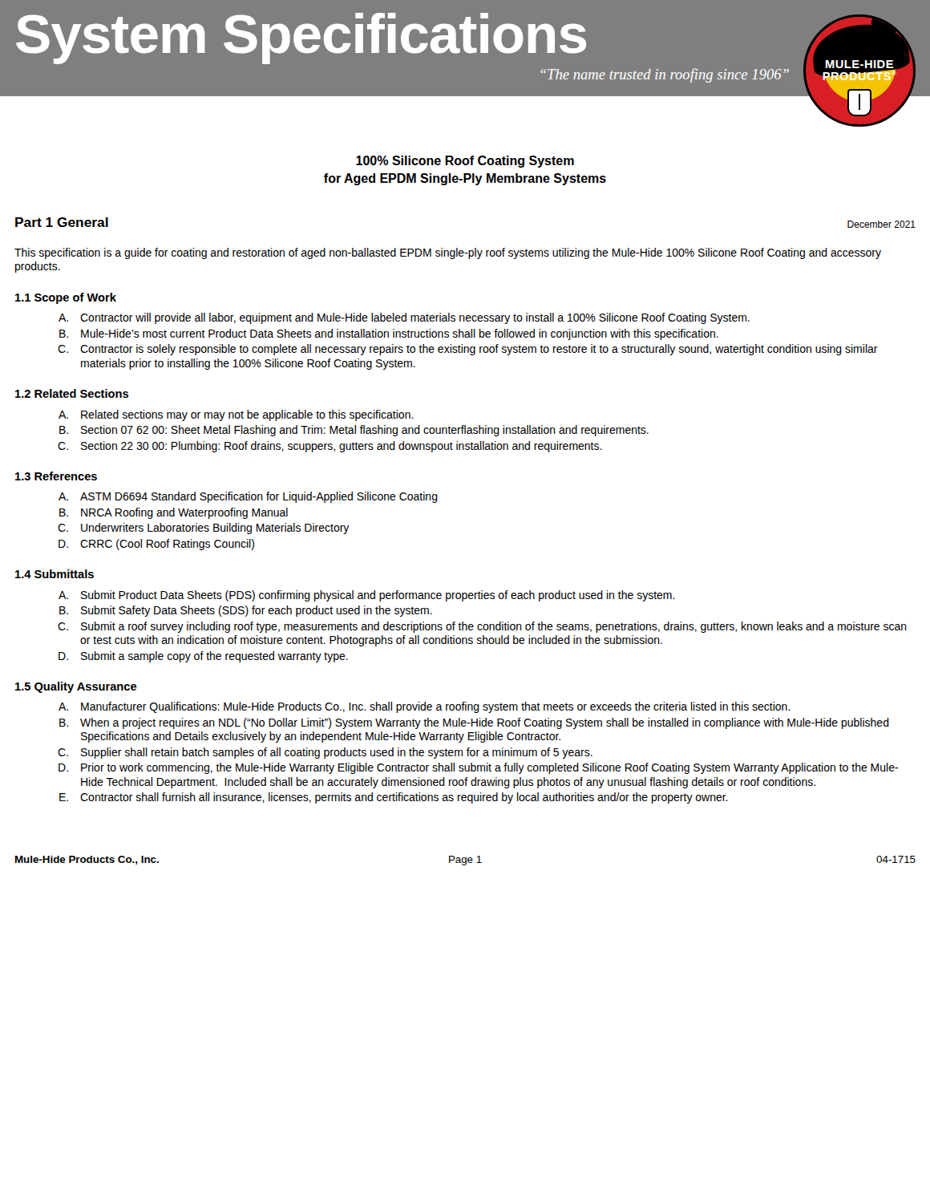System Specifications
“The name trusted in roofing since 1906”
MULE-HIDE
PRODUCTS®
100% Silicone Roof Coating System
for Aged EPDM Single-Ply Membrane Systems
Part 1 General
December 2021
This specification is a guide for coating and restoration of aged non-ballasted EPDM single-ply roof systems utilizing the Mule-Hide 100% Silicone Roof Coating and accessory products.
1.1 Scope of Work
Contractor will provide all labor, equipment and Mule-Hide labeled materials necessary to install a 100% Silicone Roof Coating System.
Mule-Hide’s most current Product Data Sheets and installation instructions shall be followed in conjunction with this specification.
Contractor is solely responsible to complete all necessary repairs to the existing roof system to restore it to a structurally sound, watertight condition using similar materials prior to installing the 100% Silicone Roof Coating System.
1.2 Related Sections
Related sections may or may not be applicable to this specification.
Section 07 62 00: Sheet Metal Flashing and Trim: Metal flashing and counterflashing installation and requirements.
Section 22 30 00: Plumbing: Roof drains, scuppers, gutters and downspout installation and requirements.
1.3 References
ASTM D6694 Standard Specification for Liquid-Applied Silicone Coating
NRCA Roofing and Waterproofing Manual
Underwriters Laboratories Building Materials Directory
CRRC (Cool Roof Ratings Council)
1.4 Submittals
Submit Product Data Sheets (PDS) confirming physical and performance properties of each product used in the system.
Submit Safety Data Sheets (SDS) for each product used in the system.
Submit a roof survey including roof type, measurements and descriptions of the condition of the seams, penetrations, drains, gutters, known leaks and a moisture scan or test cuts with an indication of moisture content. Photographs of all conditions should be included in the submission.
Submit a sample copy of the requested warranty type.
1.5 Quality Assurance
Manufacturer Qualifications: Mule-Hide Products Co., Inc. shall provide a roofing system that meets or exceeds the criteria listed in this section.
When a project requires an NDL (“No Dollar Limit”) System Warranty the Mule-Hide Roof Coating System shall be installed in compliance with Mule-Hide published Specifications and Details exclusively by an independent Mule-Hide Warranty Eligible Contractor.
Supplier shall retain batch samples of all coating products used in the system for a minimum of 5 years.
Prior to work commencing, the Mule-Hide Warranty Eligible Contractor shall submit a fully completed Silicone Roof Coating System Warranty Application to the Mule-Hide Technical Department. Included shall be an accurately dimensioned roof drawing plus photos of any unusual flashing details or roof conditions.
Contractor shall furnish all insurance, licenses, permits and certifications as required by local authorities and/or the property owner.
Mule-Hide Products Co., Inc.
Page 1
04-1715